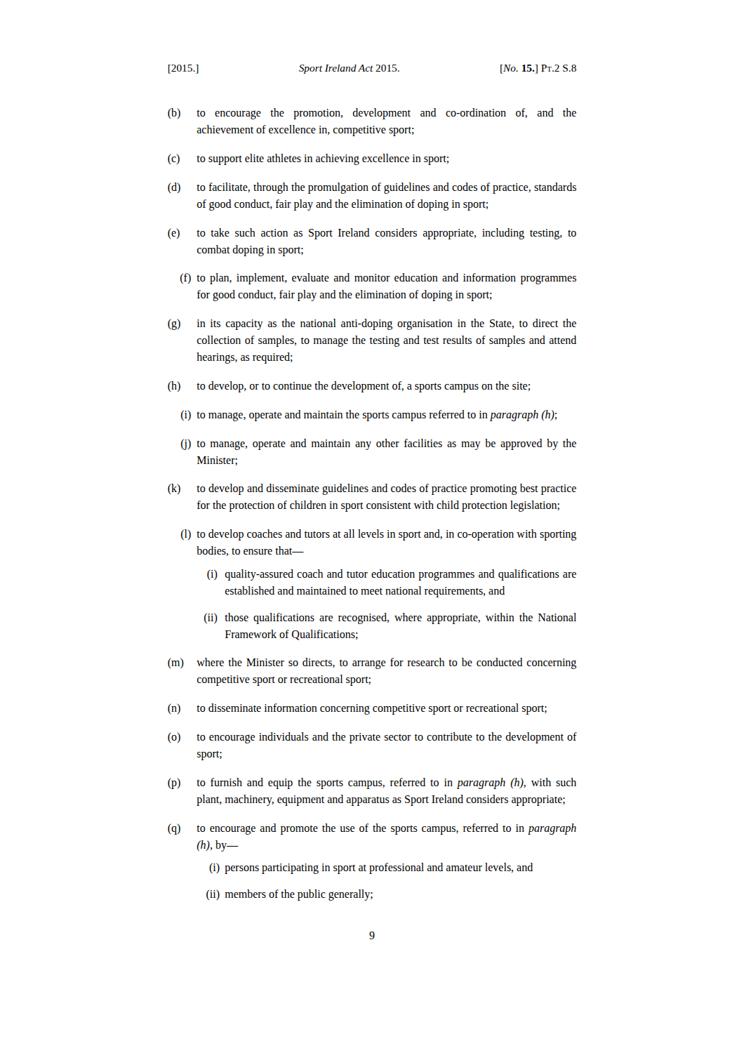[2015.]
Sport Ireland Act 2015.
[No. 15.] Pt.2 S.8
(b) to encourage the promotion, development and co-ordination of, and the achievement of excellence in, competitive sport;
(c) to support elite athletes in achieving excellence in sport;
(d) to facilitate, through the promulgation of guidelines and codes of practice, standards of good conduct, fair play and the elimination of doping in sport;
(e) to take such action as Sport Ireland considers appropriate, including testing, to combat doping in sport;
(f) to plan, implement, evaluate and monitor education and information programmes for good conduct, fair play and the elimination of doping in sport;
(g) in its capacity as the national anti-doping organisation in the State, to direct the collection of samples, to manage the testing and test results of samples and attend hearings, as required;
(h) to develop, or to continue the development of, a sports campus on the site;
(i) to manage, operate and maintain the sports campus referred to in paragraph (h);
(j) to manage, operate and maintain any other facilities as may be approved by the Minister;
(k) to develop and disseminate guidelines and codes of practice promoting best practice for the protection of children in sport consistent with child protection legislation;
(l) to develop coaches and tutors at all levels in sport and, in co-operation with sporting bodies, to ensure that—
(i) quality-assured coach and tutor education programmes and qualifications are established and maintained to meet national requirements, and
(ii) those qualifications are recognised, where appropriate, within the National Framework of Qualifications;
(m) where the Minister so directs, to arrange for research to be conducted concerning competitive sport or recreational sport;
(n) to disseminate information concerning competitive sport or recreational sport;
(o) to encourage individuals and the private sector to contribute to the development of sport;
(p) to furnish and equip the sports campus, referred to in paragraph (h), with such plant, machinery, equipment and apparatus as Sport Ireland considers appropriate;
(q) to encourage and promote the use of the sports campus, referred to in paragraph (h), by—
(i) persons participating in sport at professional and amateur levels, and
(ii) members of the public generally;
9